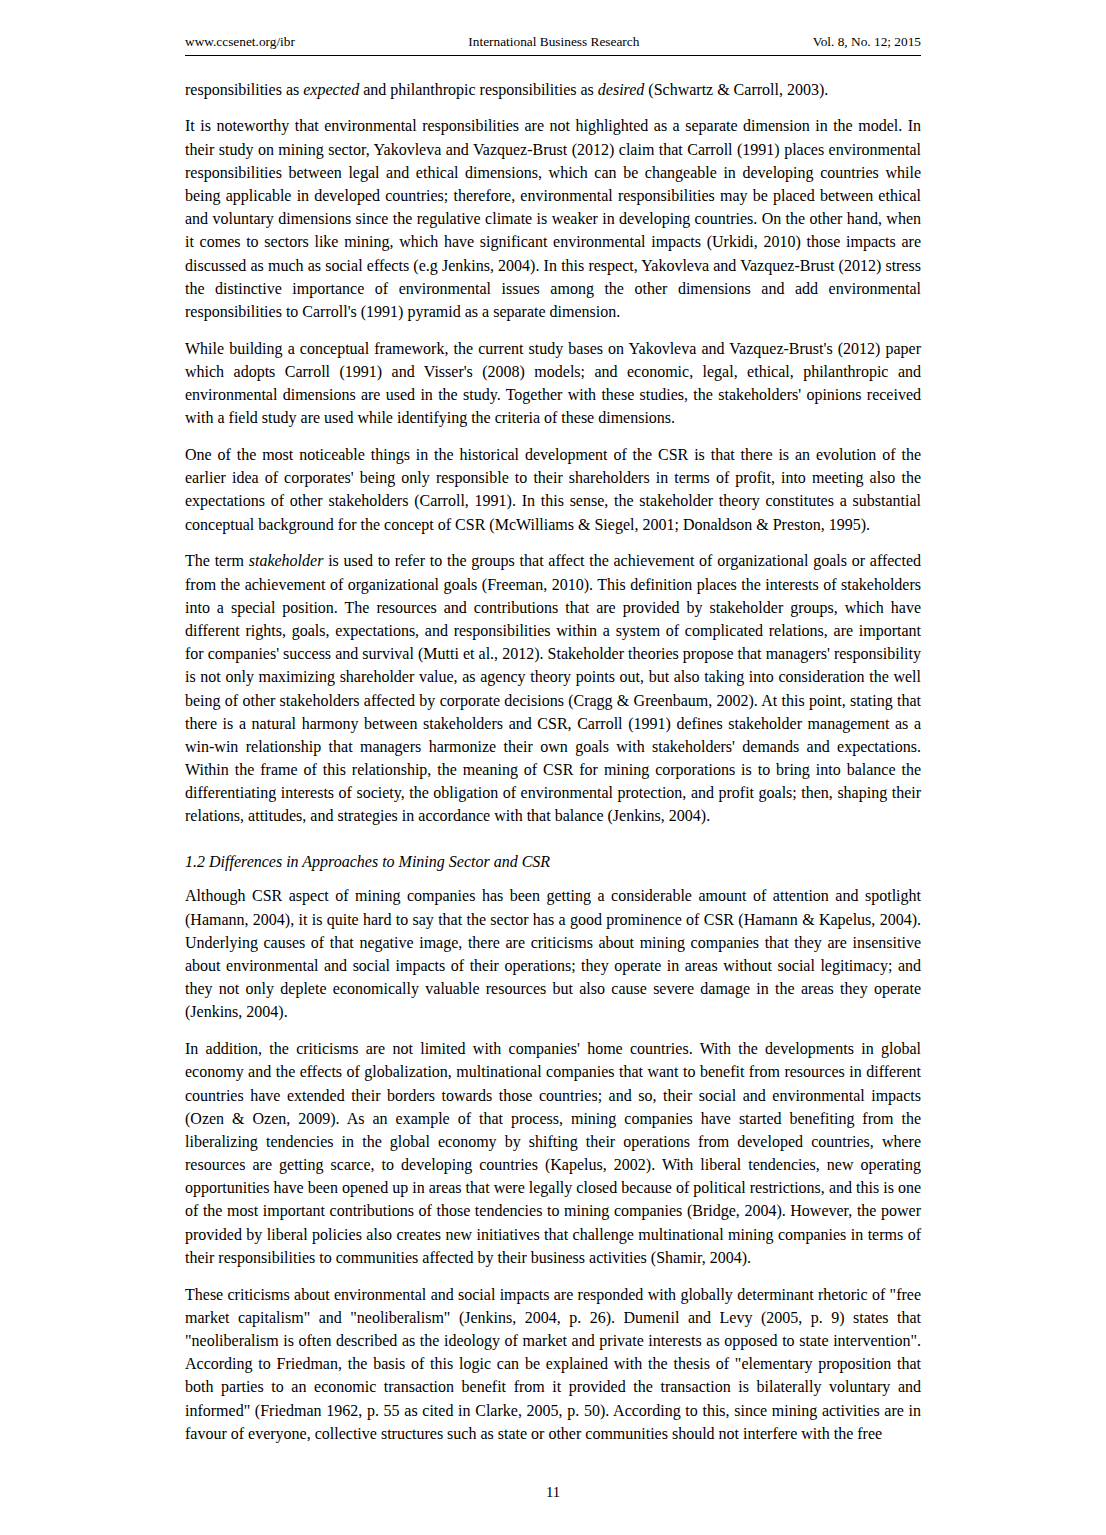www.ccsenet.org/ibr International Business Research Vol. 8, No. 12; 2015
responsibilities as expected and philanthropic responsibilities as desired (Schwartz & Carroll, 2003).
It is noteworthy that environmental responsibilities are not highlighted as a separate dimension in the model. In their study on mining sector, Yakovleva and Vazquez-Brust (2012) claim that Carroll (1991) places environmental responsibilities between legal and ethical dimensions, which can be changeable in developing countries while being applicable in developed countries; therefore, environmental responsibilities may be placed between ethical and voluntary dimensions since the regulative climate is weaker in developing countries. On the other hand, when it comes to sectors like mining, which have significant environmental impacts (Urkidi, 2010) those impacts are discussed as much as social effects (e.g Jenkins, 2004). In this respect, Yakovleva and Vazquez-Brust (2012) stress the distinctive importance of environmental issues among the other dimensions and add environmental responsibilities to Carroll's (1991) pyramid as a separate dimension.
While building a conceptual framework, the current study bases on Yakovleva and Vazquez-Brust's (2012) paper which adopts Carroll (1991) and Visser's (2008) models; and economic, legal, ethical, philanthropic and environmental dimensions are used in the study. Together with these studies, the stakeholders' opinions received with a field study are used while identifying the criteria of these dimensions.
One of the most noticeable things in the historical development of the CSR is that there is an evolution of the earlier idea of corporates' being only responsible to their shareholders in terms of profit, into meeting also the expectations of other stakeholders (Carroll, 1991). In this sense, the stakeholder theory constitutes a substantial conceptual background for the concept of CSR (McWilliams & Siegel, 2001; Donaldson & Preston, 1995).
The term stakeholder is used to refer to the groups that affect the achievement of organizational goals or affected from the achievement of organizational goals (Freeman, 2010). This definition places the interests of stakeholders into a special position. The resources and contributions that are provided by stakeholder groups, which have different rights, goals, expectations, and responsibilities within a system of complicated relations, are important for companies' success and survival (Mutti et al., 2012). Stakeholder theories propose that managers' responsibility is not only maximizing shareholder value, as agency theory points out, but also taking into consideration the well being of other stakeholders affected by corporate decisions (Cragg & Greenbaum, 2002). At this point, stating that there is a natural harmony between stakeholders and CSR, Carroll (1991) defines stakeholder management as a win-win relationship that managers harmonize their own goals with stakeholders' demands and expectations. Within the frame of this relationship, the meaning of CSR for mining corporations is to bring into balance the differentiating interests of society, the obligation of environmental protection, and profit goals; then, shaping their relations, attitudes, and strategies in accordance with that balance (Jenkins, 2004).
1.2 Differences in Approaches to Mining Sector and CSR
Although CSR aspect of mining companies has been getting a considerable amount of attention and spotlight (Hamann, 2004), it is quite hard to say that the sector has a good prominence of CSR (Hamann & Kapelus, 2004). Underlying causes of that negative image, there are criticisms about mining companies that they are insensitive about environmental and social impacts of their operations; they operate in areas without social legitimacy; and they not only deplete economically valuable resources but also cause severe damage in the areas they operate (Jenkins, 2004).
In addition, the criticisms are not limited with companies' home countries. With the developments in global economy and the effects of globalization, multinational companies that want to benefit from resources in different countries have extended their borders towards those countries; and so, their social and environmental impacts (Ozen & Ozen, 2009). As an example of that process, mining companies have started benefiting from the liberalizing tendencies in the global economy by shifting their operations from developed countries, where resources are getting scarce, to developing countries (Kapelus, 2002). With liberal tendencies, new operating opportunities have been opened up in areas that were legally closed because of political restrictions, and this is one of the most important contributions of those tendencies to mining companies (Bridge, 2004). However, the power provided by liberal policies also creates new initiatives that challenge multinational mining companies in terms of their responsibilities to communities affected by their business activities (Shamir, 2004).
These criticisms about environmental and social impacts are responded with globally determinant rhetoric of "free market capitalism" and "neoliberalism" (Jenkins, 2004, p. 26). Dumenil and Levy (2005, p. 9) states that "neoliberalism is often described as the ideology of market and private interests as opposed to state intervention". According to Friedman, the basis of this logic can be explained with the thesis of "elementary proposition that both parties to an economic transaction benefit from it provided the transaction is bilaterally voluntary and informed" (Friedman 1962, p. 55 as cited in Clarke, 2005, p. 50). According to this, since mining activities are in favour of everyone, collective structures such as state or other communities should not interfere with the free
11